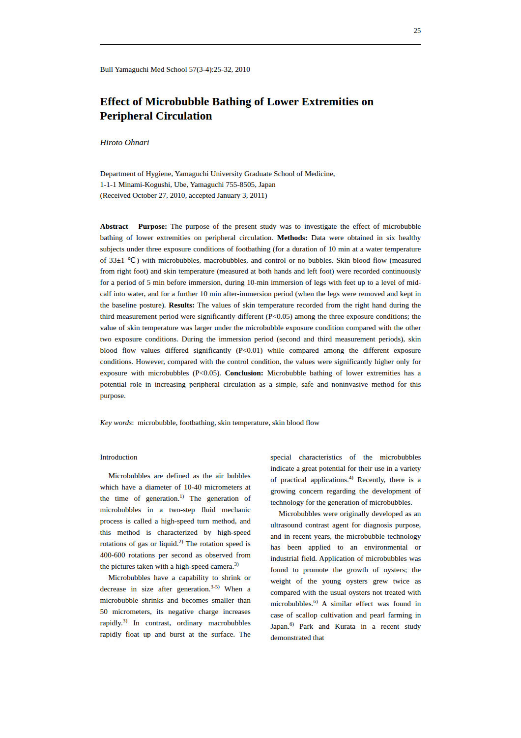25
Bull Yamaguchi Med School 57(3-4):25-32, 2010
Effect of Microbubble Bathing of Lower Extremities on
Peripheral Circulation
Hiroto Ohnari
Department of Hygiene, Yamaguchi University Graduate School of Medicine,
1-1-1 Minami-Kogushi, Ube, Yamaguchi 755-8505, Japan
(Received October 27, 2010, accepted January 3, 2011)
Abstract Purpose: The purpose of the present study was to investigate the effect of microbubble bathing of lower extremities on peripheral circulation. Methods: Data were obtained in six healthy subjects under three exposure conditions of footbathing (for a duration of 10 min at a water temperature of 33±1 ℃) with microbubbles, macrobubbles, and control or no bubbles. Skin blood flow (measured from right foot) and skin temperature (measured at both hands and left foot) were recorded continuously for a period of 5 min before immersion, during 10-min immersion of legs with feet up to a level of mid-calf into water, and for a further 10 min after-immersion period (when the legs were removed and kept in the baseline posture). Results: The values of skin temperature recorded from the right hand during the third measurement period were significantly different (P<0.05) among the three exposure conditions; the value of skin temperature was larger under the microbubble exposure condition compared with the other two exposure conditions. During the immersion period (second and third measurement periods), skin blood flow values differed significantly (P<0.01) while compared among the different exposure conditions. However, compared with the control condition, the values were significantly higher only for exposure with microbubbles (P<0.05). Conclusion: Microbubble bathing of lower extremities has a potential role in increasing peripheral circulation as a simple, safe and noninvasive method for this purpose.
Key words: microbubble, footbathing, skin temperature, skin blood flow
Introduction
Microbubbles are defined as the air bubbles which have a diameter of 10-40 micrometers at the time of generation.1) The generation of microbubbles in a two-step fluid mechanic process is called a high-speed turn method, and this method is characterized by high-speed rotations of gas or liquid.2) The rotation speed is 400-600 rotations per second as observed from the pictures taken with a high-speed camera.3)
Microbubbles have a capability to shrink or decrease in size after generation.3-5) When a microbubble shrinks and becomes smaller than 50 micrometers, its negative charge increases rapidly.3) In contrast, ordinary macrobubbles rapidly float up and burst at the surface. The special characteristics of the microbubbles indicate a great potential for their use in a variety of practical applications.4) Recently, there is a growing concern regarding the development of technology for the generation of microbubbles.
Microbubbles were originally developed as an ultrasound contrast agent for diagnosis purpose, and in recent years, the microbubble technology has been applied to an environmental or industrial field. Application of microbubbles was found to promote the growth of oysters; the weight of the young oysters grew twice as compared with the usual oysters not treated with microbubbles.6) A similar effect was found in case of scallop cultivation and pearl farming in Japan.6) Park and Kurata in a recent study demonstrated that